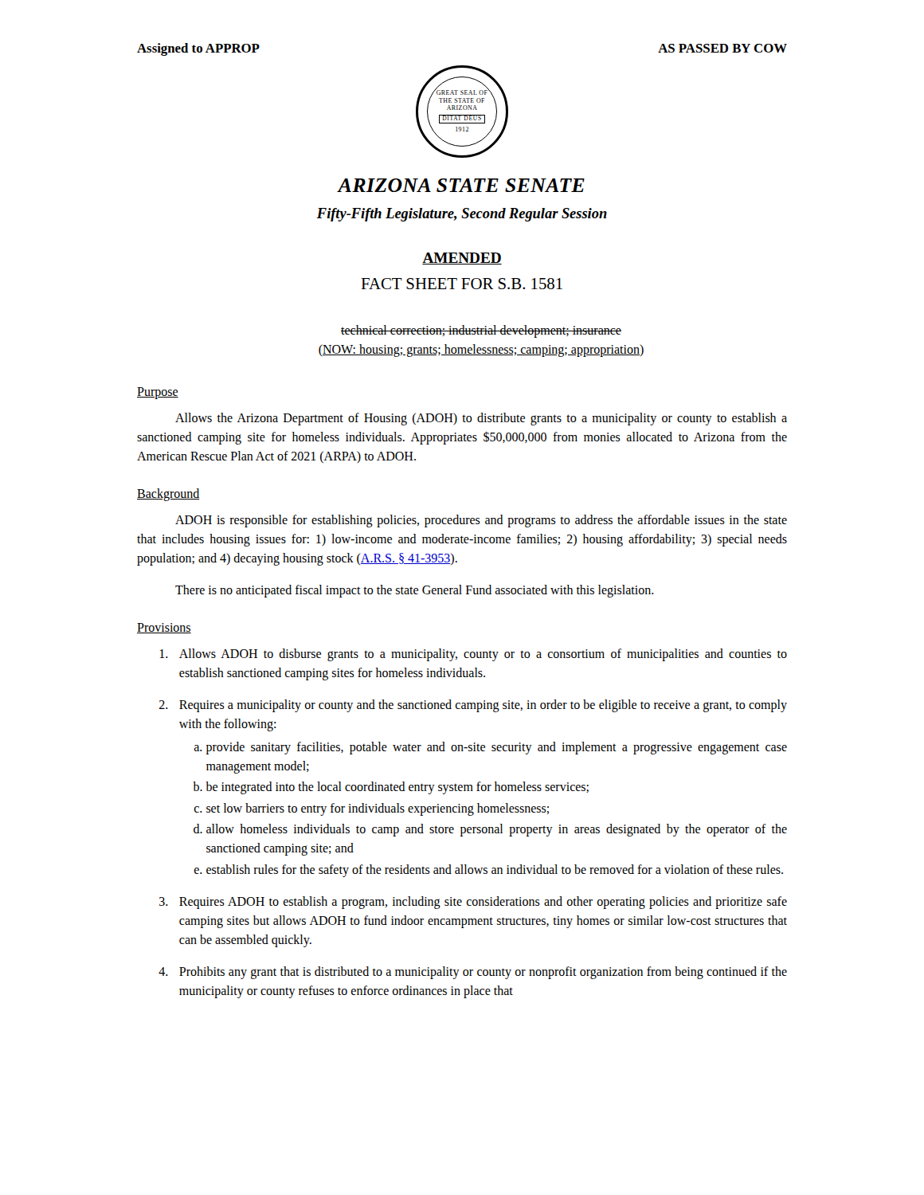Assigned to APPROP AS PASSED BY COW
Great Seal of the State of Arizona
DITAT DEUS
1912
ARIZONA STATE SENATE
Fifty-Fifth Legislature, Second Regular Session
AMENDED
FACT SHEET FOR S.B. 1581
technical correction; industrial development; insurance
(NOW: housing; grants; homelessness; camping; appropriation)
Purpose
Allows the Arizona Department of Housing (ADOH) to distribute grants to a municipality or county to establish a sanctioned camping site for homeless individuals. Appropriates $50,000,000 from monies allocated to Arizona from the American Rescue Plan Act of 2021 (ARPA) to ADOH.
Background
ADOH is responsible for establishing policies, procedures and programs to address the affordable issues in the state that includes housing issues for: 1) low-income and moderate-income families; 2) housing affordability; 3) special needs population; and 4) decaying housing stock (A.R.S. § 41-3953).
There is no anticipated fiscal impact to the state General Fund associated with this legislation.
Provisions
Allows ADOH to disburse grants to a municipality, county or to a consortium of municipalities and counties to establish sanctioned camping sites for homeless individuals.
Requires a municipality or county and the sanctioned camping site, in order to be eligible to receive a grant, to comply with the following:
provide sanitary facilities, potable water and on-site security and implement a progressive engagement case management model;
be integrated into the local coordinated entry system for homeless services;
set low barriers to entry for individuals experiencing homelessness;
allow homeless individuals to camp and store personal property in areas designated by the operator of the sanctioned camping site; and
establish rules for the safety of the residents and allows an individual to be removed for a violation of these rules.
Requires ADOH to establish a program, including site considerations and other operating policies and prioritize safe camping sites but allows ADOH to fund indoor encampment structures, tiny homes or similar low-cost structures that can be assembled quickly.
Prohibits any grant that is distributed to a municipality or county or nonprofit organization from being continued if the municipality or county refuses to enforce ordinances in place that